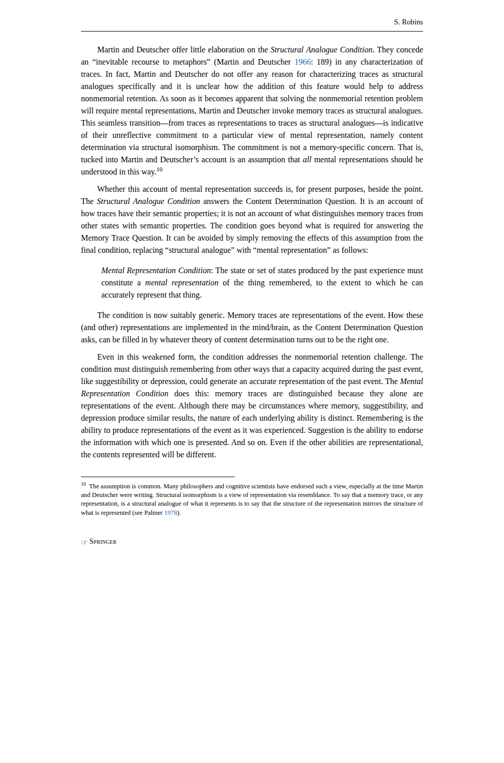S. Robins
Martin and Deutscher offer little elaboration on the Structural Analogue Condition. They concede an “inevitable recourse to metaphors” (Martin and Deutscher 1966: 189) in any characterization of traces. In fact, Martin and Deutscher do not offer any reason for characterizing traces as structural analogues specifically and it is unclear how the addition of this feature would help to address nonmemorial retention. As soon as it becomes apparent that solving the nonmemorial retention problem will require mental representations, Martin and Deutscher invoke memory traces as structural analogues. This seamless transition—from traces as representations to traces as structural analogues—is indicative of their unreflective commitment to a particular view of mental representation, namely content determination via structural isomorphism. The commitment is not a memory-specific concern. That is, tucked into Martin and Deutscher’s account is an assumption that all mental representations should be understood in this way.10
Whether this account of mental representation succeeds is, for present purposes, beside the point. The Structural Analogue Condition answers the Content Determination Question. It is an account of how traces have their semantic properties; it is not an account of what distinguishes memory traces from other states with semantic properties. The condition goes beyond what is required for answering the Memory Trace Question. It can be avoided by simply removing the effects of this assumption from the final condition, replacing “structural analogue” with “mental representation” as follows:
Mental Representation Condition: The state or set of states produced by the past experience must constitute a mental representation of the thing remembered, to the extent to which he can accurately represent that thing.
The condition is now suitably generic. Memory traces are representations of the event. How these (and other) representations are implemented in the mind/brain, as the Content Determination Question asks, can be filled in by whatever theory of content determination turns out to be the right one.
Even in this weakened form, the condition addresses the nonmemorial retention challenge. The condition must distinguish remembering from other ways that a capacity acquired during the past event, like suggestibility or depression, could generate an accurate representation of the past event. The Mental Representation Condition does this: memory traces are distinguished because they alone are representations of the event. Although there may be circumstances where memory, suggestibility, and depression produce similar results, the nature of each underlying ability is distinct. Remembering is the ability to produce representations of the event as it was experienced. Suggestion is the ability to endorse the information with which one is presented. And so on. Even if the other abilities are representational, the contents represented will be different.
10 The assumption is common. Many philosophers and cognitive scientists have endorsed such a view, especially at the time Martin and Deutscher were writing. Structural isomorphism is a view of representation via resemblance. To say that a memory trace, or any representation, is a structural analogue of what it represents is to say that the structure of the representation mirrors the structure of what is represented (see Palmer 1978).
☞ Springer